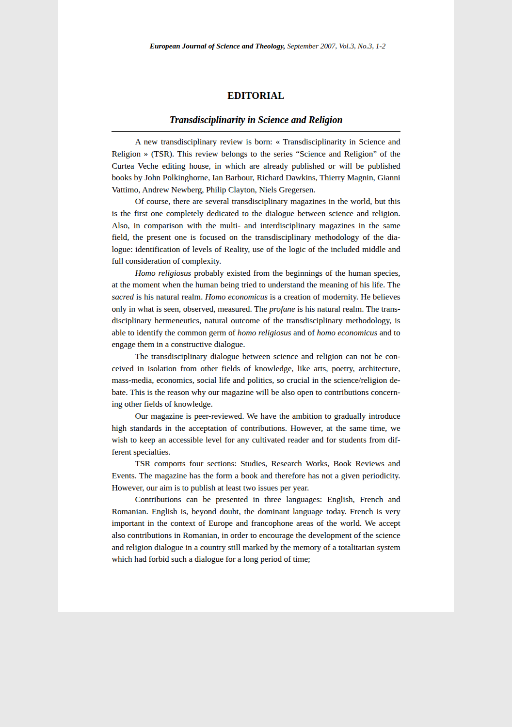European Journal of Science and Theology, September 2007, Vol.3, No.3, 1-2
EDITORIAL
Transdisciplinarity in Science and Religion
A new transdisciplinary review is born: « Transdisciplinarity in Science and Religion » (TSR). This review belongs to the series “Science and Religion” of the Curtea Veche editing house, in which are already published or will be published books by John Polkinghorne, Ian Barbour, Richard Dawkins, Thierry Magnin, Gianni Vattimo, Andrew Newberg, Philip Clayton, Niels Gregersen.
Of course, there are several transdisciplinary magazines in the world, but this is the first one completely dedicated to the dialogue between science and religion. Also, in comparison with the multi- and interdisciplinary magazines in the same field, the present one is focused on the transdisciplinary methodology of the dialogue: identification of levels of Reality, use of the logic of the included middle and full consideration of complexity.
Homo religiosus probably existed from the beginnings of the human species, at the moment when the human being tried to understand the meaning of his life. The sacred is his natural realm. Homo economicus is a creation of modernity. He believes only in what is seen, observed, measured. The profane is his natural realm. The transdisciplinary hermeneutics, natural outcome of the transdisciplinary methodology, is able to identify the common germ of homo religiosus and of homo economicus and to engage them in a constructive dialogue.
The transdisciplinary dialogue between science and religion can not be conceived in isolation from other fields of knowledge, like arts, poetry, architecture, mass-media, economics, social life and politics, so crucial in the science/religion debate. This is the reason why our magazine will be also open to contributions concerning other fields of knowledge.
Our magazine is peer-reviewed. We have the ambition to gradually introduce high standards in the acceptation of contributions. However, at the same time, we wish to keep an accessible level for any cultivated reader and for students from different specialties.
TSR comports four sections: Studies, Research Works, Book Reviews and Events. The magazine has the form a book and therefore has not a given periodicity. However, our aim is to publish at least two issues per year.
Contributions can be presented in three languages: English, French and Romanian. English is, beyond doubt, the dominant language today. French is very important in the context of Europe and francophone areas of the world. We accept also contributions in Romanian, in order to encourage the development of the science and religion dialogue in a country still marked by the memory of a totalitarian system which had forbid such a dialogue for a long period of time;